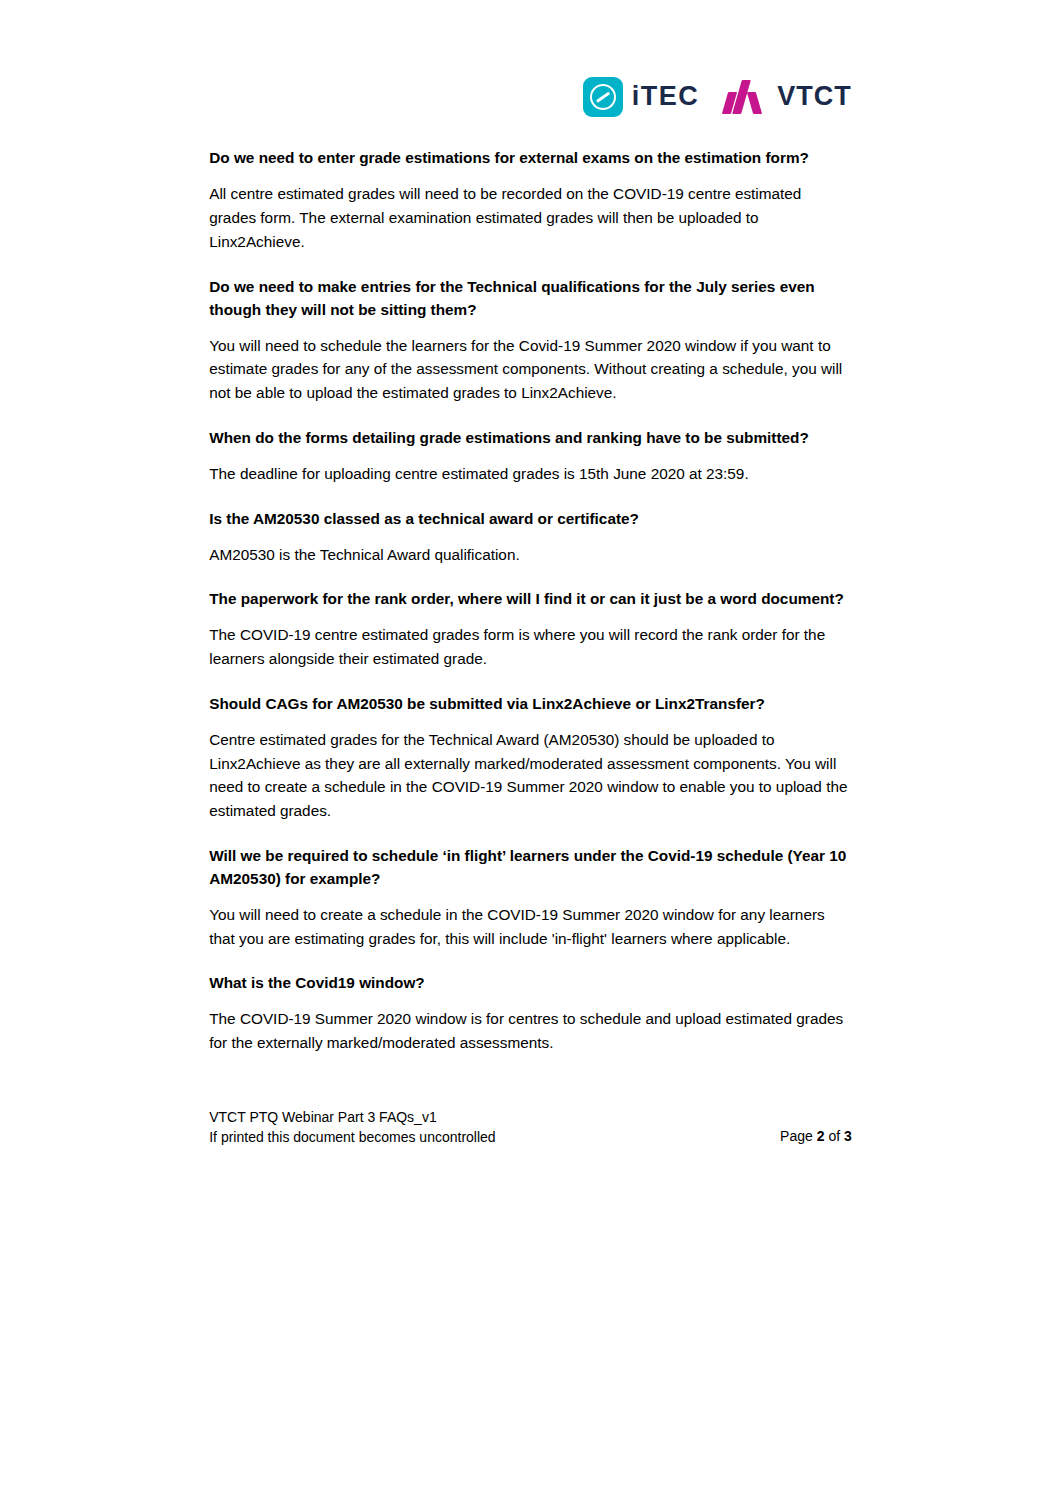iTEC
VTCT
Do we need to enter grade estimations for external exams on the estimation form?
All centre estimated grades will need to be recorded on the COVID-19 centre estimated grades form. The external examination estimated grades will then be uploaded to Linx2Achieve.
Do we need to make entries for the Technical qualifications for the July series even though they will not be sitting them?
You will need to schedule the learners for the Covid-19 Summer 2020 window if you want to estimate grades for any of the assessment components. Without creating a schedule, you will not be able to upload the estimated grades to Linx2Achieve.
When do the forms detailing grade estimations and ranking have to be submitted?
The deadline for uploading centre estimated grades is 15th June 2020 at 23:59.
Is the AM20530 classed as a technical award or certificate?
AM20530 is the Technical Award qualification.
The paperwork for the rank order, where will I find it or can it just be a word document?
The COVID-19 centre estimated grades form is where you will record the rank order for the learners alongside their estimated grade.
Should CAGs for AM20530 be submitted via Linx2Achieve or Linx2Transfer?
Centre estimated grades for the Technical Award (AM20530) should be uploaded to Linx2Achieve as they are all externally marked/moderated assessment components. You will need to create a schedule in the COVID-19 Summer 2020 window to enable you to upload the estimated grades.
Will we be required to schedule ‘in flight’ learners under the Covid-19 schedule (Year 10 AM20530) for example?
You will need to create a schedule in the COVID-19 Summer 2020 window for any learners that you are estimating grades for, this will include 'in-flight' learners where applicable.
What is the Covid19 window?
The COVID-19 Summer 2020 window is for centres to schedule and upload estimated grades for the externally marked/moderated assessments.
VTCT PTQ Webinar Part 3 FAQs_v1
If printed this document becomes uncontrolled
Page 2 of 3